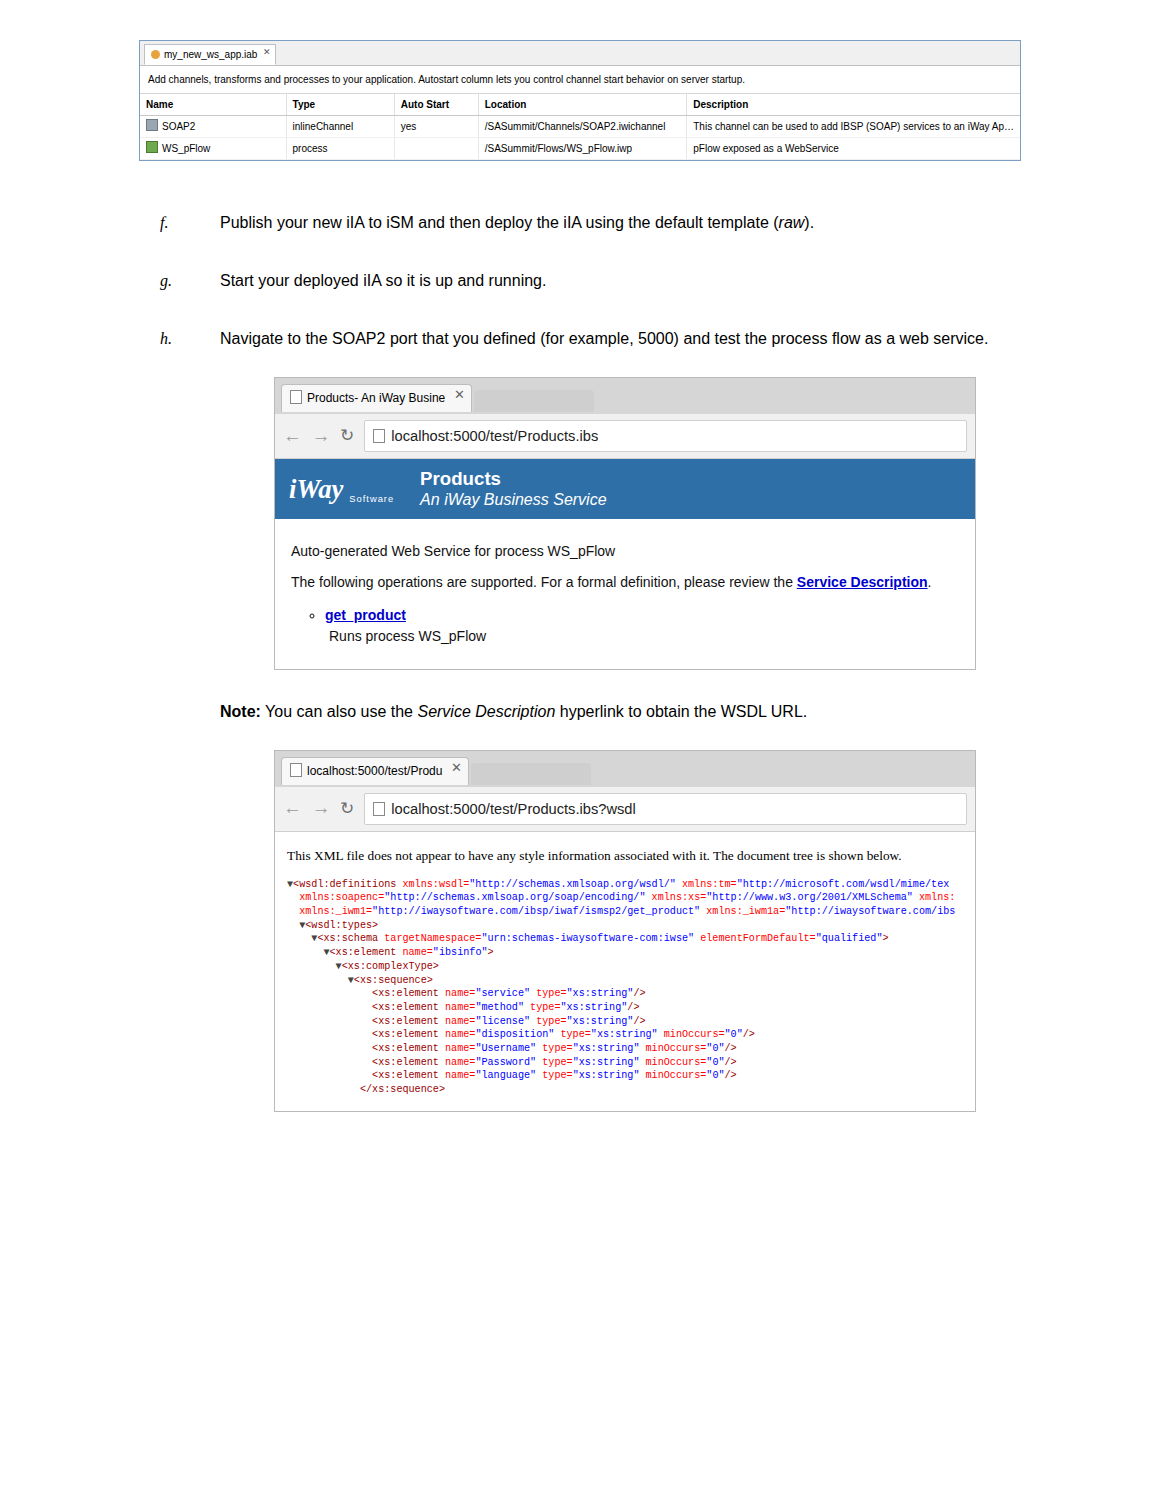my_new_ws_app.iab✕
Add channels, transforms and processes to your application. Autostart column lets you control channel start behavior on server startup.
| Name | Type | Auto Start | Location | Description |
| --- | --- | --- | --- | --- |
| SOAP2 | inlineChannel | yes | /SASummit/Channels/SOAP2.iwichannel | This channel can be used to add IBSP (SOAP) services to an iWay Ap… |
| WS_pFlow | process | | /SASummit/Flows/WS_pFlow.iwp | pFlow exposed as a WebService |
f.
Publish your new iIA to iSM and then deploy the iIA using the default template (raw).
g.
Start your deployed iIA so it is up and running.
h.
Navigate to the SOAP2 port that you defined (for example, 5000) and test the process flow as a web service.
Products- An iWay Busine✕
← → ↻ localhost:5000/test/Products.ibs
iWay Software Products An iWay Business Service
Auto-generated Web Service for process WS_pFlow
The following operations are supported. For a formal definition, please review the Service Description.
get_product Runs process WS_pFlow
Note: You can also use the Service Description hyperlink to obtain the WSDL URL.
localhost:5000/test/Produ✕
← → ↻ localhost:5000/test/Products.ibs?wsdl
This XML file does not appear to have any style information associated with it. The document tree is shown below.
▼<wsdl:definitions xmlns:wsdl="http://schemas.xmlsoap.org/wsdl/" xmlns:tm="http://microsoft.com/wsdl/mime/tex
  xmlns:soapenc="http://schemas.xmlsoap.org/soap/encoding/" xmlns:xs="http://www.w3.org/2001/XMLSchema" xmlns:
  xmlns:_iwm1="http://iwaysoftware.com/ibsp/iwaf/ismsp2/get_product" xmlns:_iwm1a="http://iwaysoftware.com/ibs
  ▼<wsdl:types>
    ▼<xs:schema targetNamespace="urn:schemas-iwaysoftware-com:iwse" elementFormDefault="qualified">
      ▼<xs:element name="ibsinfo">
        ▼<xs:complexType>
          ▼<xs:sequence>
              <xs:element name="service" type="xs:string"/>
              <xs:element name="method" type="xs:string"/>
              <xs:element name="license" type="xs:string"/>
              <xs:element name="disposition" type="xs:string" minOccurs="0"/>
              <xs:element name="Username" type="xs:string" minOccurs="0"/>
              <xs:element name="Password" type="xs:string" minOccurs="0"/>
              <xs:element name="language" type="xs:string" minOccurs="0"/>
            </xs:sequence>